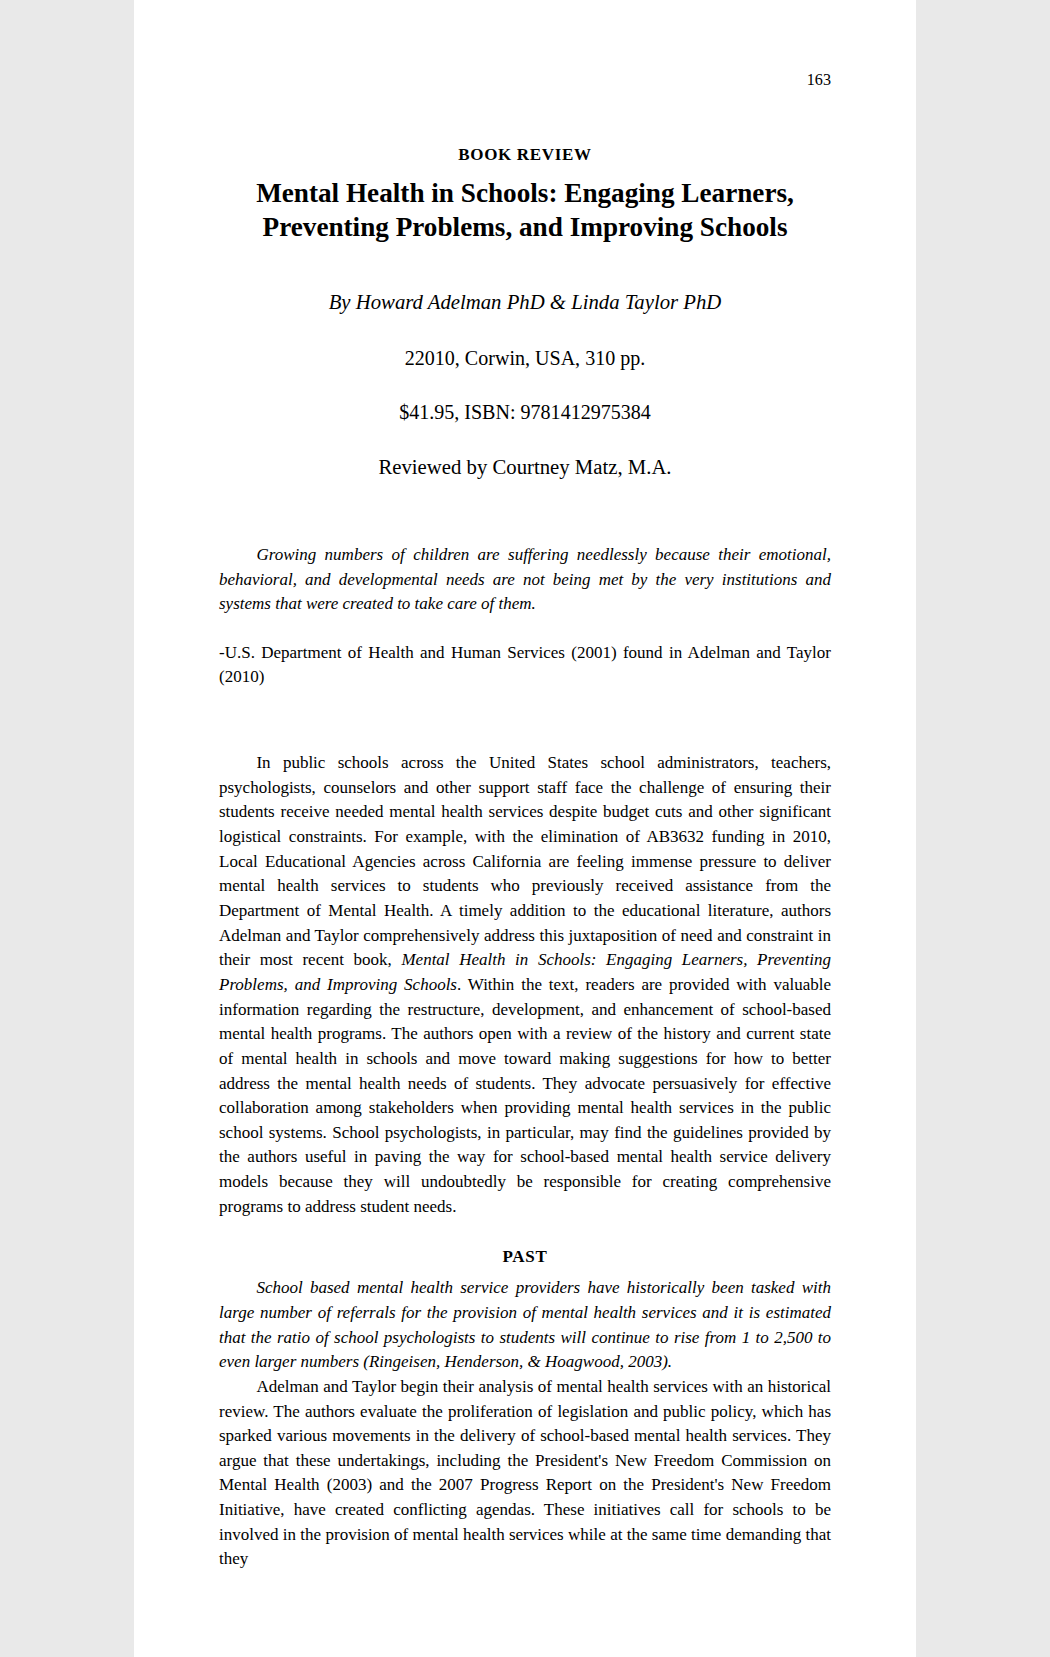163
BOOK REVIEW
Mental Health in Schools: Engaging Learners,
Preventing Problems, and Improving Schools
By Howard Adelman PhD & Linda Taylor PhD
22010, Corwin, USA, 310 pp.
$41.95, ISBN: 9781412975384
Reviewed by Courtney Matz, M.A.
Growing numbers of children are suffering needlessly because their emotional, behavioral, and developmental needs are not being met by the very institutions and systems that were created to take care of them.
-U.S. Department of Health and Human Services (2001) found in Adelman and Taylor (2010)
In public schools across the United States school administrators, teachers, psychologists, counselors and other support staff face the challenge of ensuring their students receive needed mental health services despite budget cuts and other significant logistical constraints. For example, with the elimination of AB3632 funding in 2010, Local Educational Agencies across California are feeling immense pressure to deliver mental health services to students who previously received assistance from the Department of Mental Health. A timely addition to the educational literature, authors Adelman and Taylor comprehensively address this juxtaposition of need and constraint in their most recent book, Mental Health in Schools: Engaging Learners, Preventing Problems, and Improving Schools. Within the text, readers are provided with valuable information regarding the restructure, development, and enhancement of school-based mental health programs. The authors open with a review of the history and current state of mental health in schools and move toward making suggestions for how to better address the mental health needs of students. They advocate persuasively for effective collaboration among stakeholders when providing mental health services in the public school systems. School psychologists, in particular, may find the guidelines provided by the authors useful in paving the way for school-based mental health service delivery models because they will undoubtedly be responsible for creating comprehensive programs to address student needs.
PAST
School based mental health service providers have historically been tasked with large number of referrals for the provision of mental health services and it is estimated that the ratio of school psychologists to students will continue to rise from 1 to 2,500 to even larger numbers (Ringeisen, Henderson, & Hoagwood, 2003).
Adelman and Taylor begin their analysis of mental health services with an historical review. The authors evaluate the proliferation of legislation and public policy, which has sparked various movements in the delivery of school-based mental health services. They argue that these undertakings, including the President's New Freedom Commission on Mental Health (2003) and the 2007 Progress Report on the President's New Freedom Initiative, have created conflicting agendas. These initiatives call for schools to be involved in the provision of mental health services while at the same time demanding that they